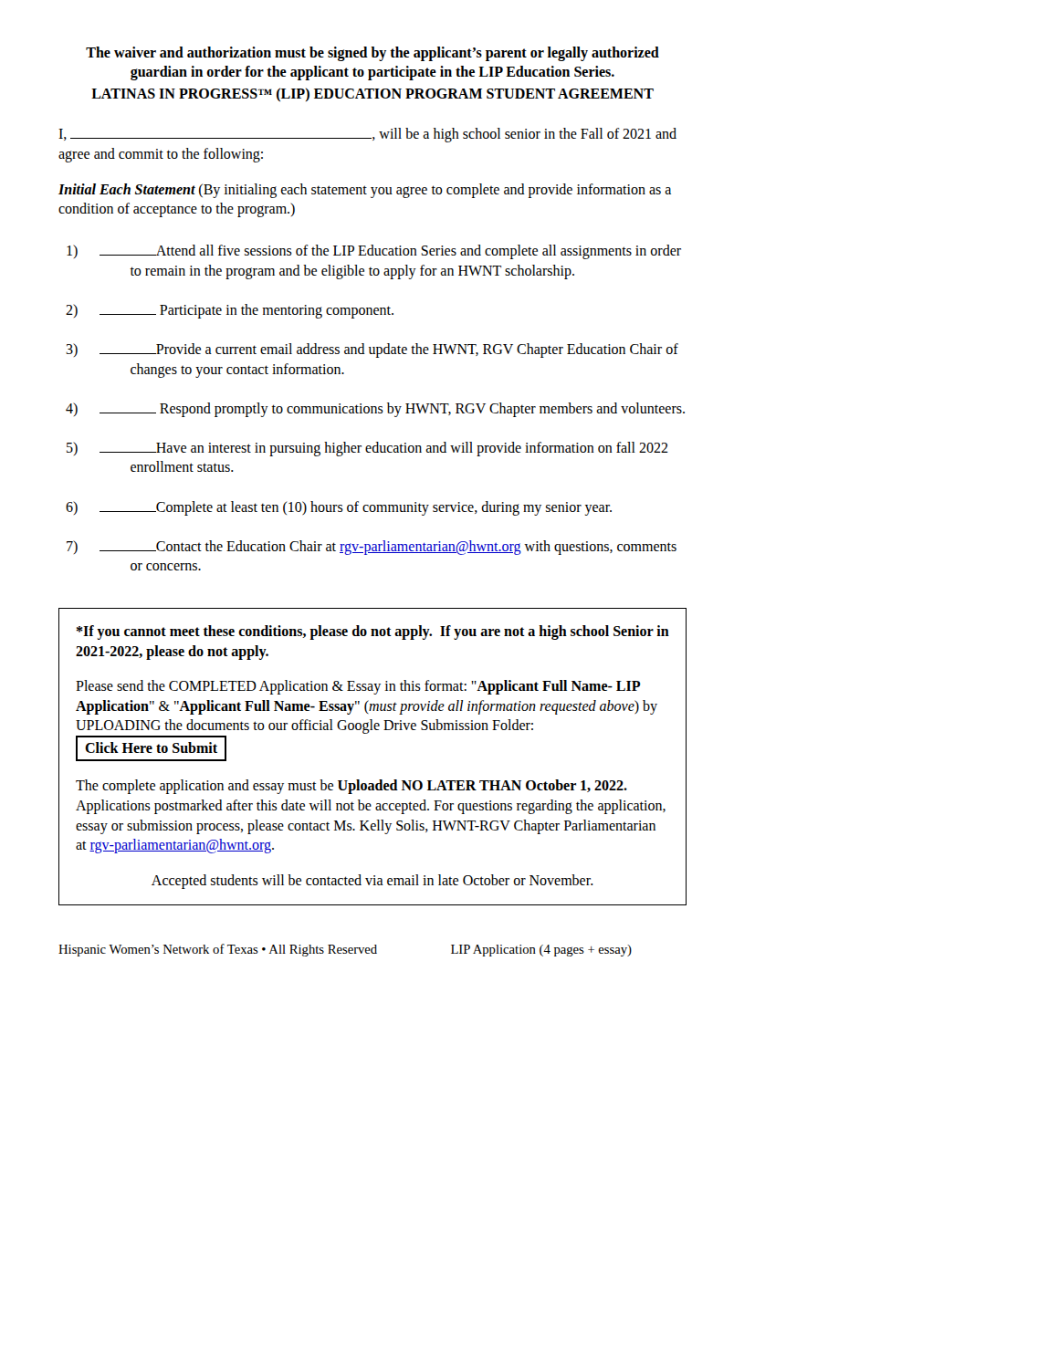The waiver and authorization must be signed by the applicant’s parent or legally authorized guardian in order for the applicant to participate in the LIP Education Series.
LATINAS IN PROGRESS™ (LIP) EDUCATION PROGRAM STUDENT AGREEMENT
I, , will be a high school senior in the Fall of 2021 and agree and commit to the following:
Initial Each Statement (By initialing each statement you agree to complete and provide information as a condition of acceptance to the program.)
Attend all five sessions of the LIP Education Series and complete all assignments in order to remain in the program and be eligible to apply for an HWNT scholarship.
Participate in the mentoring component.
Provide a current email address and update the HWNT, RGV Chapter Education Chair of changes to your contact information.
Respond promptly to communications by HWNT, RGV Chapter members and volunteers.
Have an interest in pursuing higher education and will provide information on fall 2022 enrollment status.
Complete at least ten (10) hours of community service, during my senior year.
Contact the Education Chair at rgv-parliamentarian@hwnt.org with questions, comments or concerns.
*If you cannot meet these conditions, please do not apply. If you are not a high school Senior in 2021-2022, please do not apply.
Please send the COMPLETED Application & Essay in this format: "Applicant Full Name- LIP Application" & "Applicant Full Name- Essay" (must provide all information requested above) by UPLOADING the documents to our official Google Drive Submission Folder: Click Here to Submit
The complete application and essay must be Uploaded NO LATER THAN October 1, 2022. Applications postmarked after this date will not be accepted. For questions regarding the application, essay or submission process, please contact Ms. Kelly Solis, HWNT-RGV Chapter Parliamentarian at rgv-parliamentarian@hwnt.org.
Accepted students will be contacted via email in late October or November.
Hispanic Women’s Network of Texas • All Rights Reserved
LIP Application (4 pages + essay)